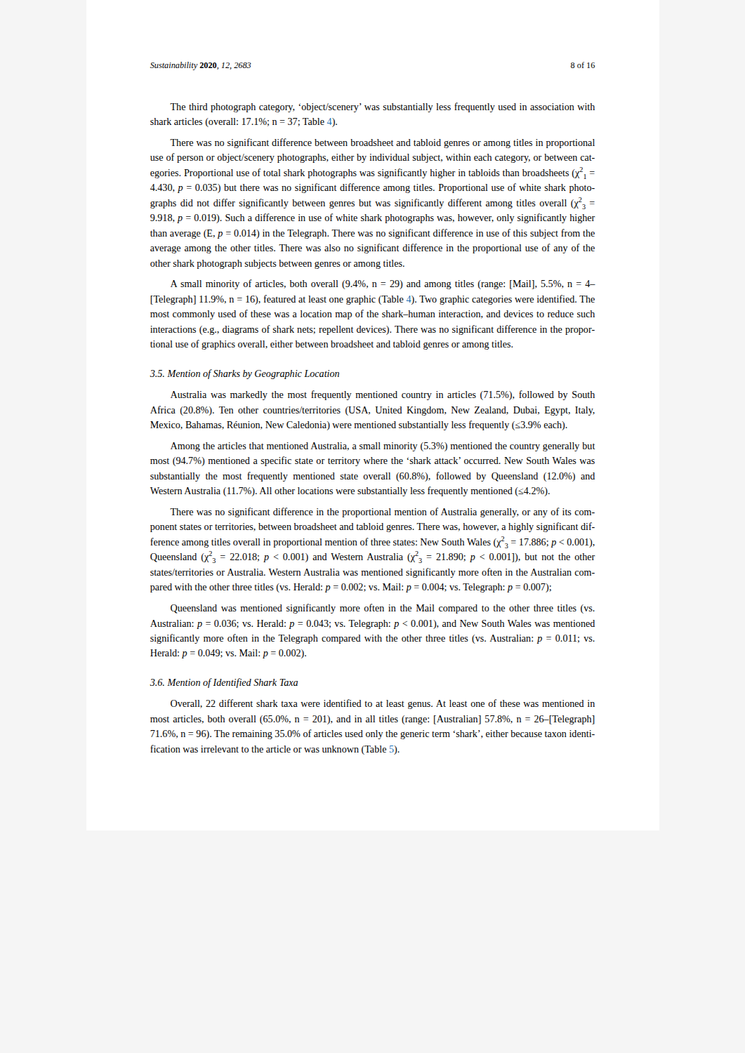Sustainability 2020, 12, 2683
8 of 16
The third photograph category, ‘object/scenery’ was substantially less frequently used in association with shark articles (overall: 17.1%; n = 37; Table 4).
There was no significant difference between broadsheet and tabloid genres or among titles in proportional use of person or object/scenery photographs, either by individual subject, within each category, or between categories. Proportional use of total shark photographs was significantly higher in tabloids than broadsheets (χ21 = 4.430, p = 0.035) but there was no significant difference among titles. Proportional use of white shark photographs did not differ significantly between genres but was significantly different among titles overall (χ23 = 9.918, p = 0.019). Such a difference in use of white shark photographs was, however, only significantly higher than average (E, p = 0.014) in the Telegraph. There was no significant difference in use of this subject from the average among the other titles. There was also no significant difference in the proportional use of any of the other shark photograph subjects between genres or among titles.
A small minority of articles, both overall (9.4%, n = 29) and among titles (range: [Mail], 5.5%, n = 4–[Telegraph] 11.9%, n = 16), featured at least one graphic (Table 4). Two graphic categories were identified. The most commonly used of these was a location map of the shark–human interaction, and devices to reduce such interactions (e.g., diagrams of shark nets; repellent devices). There was no significant difference in the proportional use of graphics overall, either between broadsheet and tabloid genres or among titles.
3.5. Mention of Sharks by Geographic Location
Australia was markedly the most frequently mentioned country in articles (71.5%), followed by South Africa (20.8%). Ten other countries/territories (USA, United Kingdom, New Zealand, Dubai, Egypt, Italy, Mexico, Bahamas, Réunion, New Caledonia) were mentioned substantially less frequently (≤3.9% each).
Among the articles that mentioned Australia, a small minority (5.3%) mentioned the country generally but most (94.7%) mentioned a specific state or territory where the ‘shark attack’ occurred. New South Wales was substantially the most frequently mentioned state overall (60.8%), followed by Queensland (12.0%) and Western Australia (11.7%). All other locations were substantially less frequently mentioned (≤4.2%).
There was no significant difference in the proportional mention of Australia generally, or any of its component states or territories, between broadsheet and tabloid genres. There was, however, a highly significant difference among titles overall in proportional mention of three states: New South Wales (χ23 = 17.886; p < 0.001), Queensland (χ23 = 22.018; p < 0.001) and Western Australia (χ23 = 21.890; p < 0.001]), but not the other states/territories or Australia. Western Australia was mentioned significantly more often in the Australian compared with the other three titles (vs. Herald: p = 0.002; vs. Mail: p = 0.004; vs. Telegraph: p = 0.007);
Queensland was mentioned significantly more often in the Mail compared to the other three titles (vs. Australian: p = 0.036; vs. Herald: p = 0.043; vs. Telegraph: p < 0.001), and New South Wales was mentioned significantly more often in the Telegraph compared with the other three titles (vs. Australian: p = 0.011; vs. Herald: p = 0.049; vs. Mail: p = 0.002).
3.6. Mention of Identified Shark Taxa
Overall, 22 different shark taxa were identified to at least genus. At least one of these was mentioned in most articles, both overall (65.0%, n = 201), and in all titles (range: [Australian] 57.8%, n = 26–[Telegraph] 71.6%, n = 96). The remaining 35.0% of articles used only the generic term ‘shark’, either because taxon identification was irrelevant to the article or was unknown (Table 5).